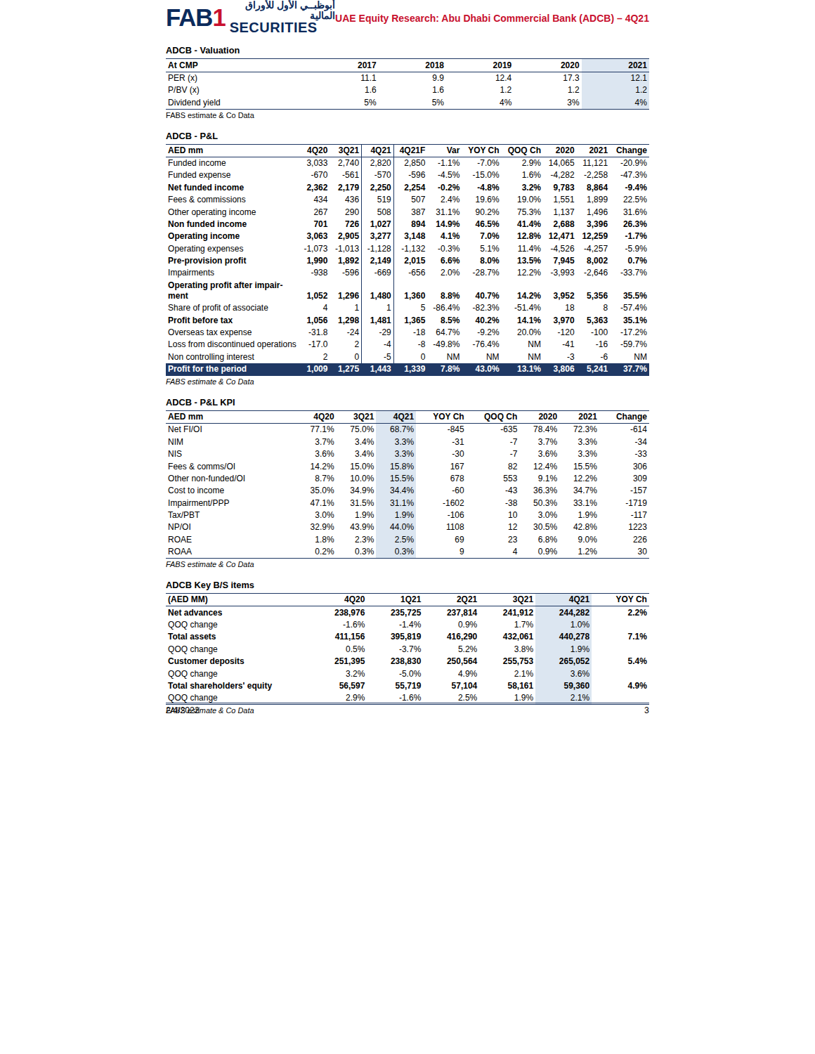FAB1
أبوظبــي الأول للأوراق المالية
SECURITIES
UAE Equity Research: Abu Dhabi Commercial Bank (ADCB) – 4Q21
ADCB - Valuation
| At CMP | 2017 | 2018 | 2019 | 2020 | 2021 |
| --- | --- | --- | --- | --- | --- |
| PER (x) | 11.1 | 9.9 | 12.4 | 17.3 | 12.1 |
| P/BV (x) | 1.6 | 1.6 | 1.2 | 1.2 | 1.2 |
| Dividend yield | 5% | 5% | 4% | 3% | 4% |
FABS estimate & Co Data
ADCB - P&L
| AED mm | 4Q20 | 3Q21 | 4Q21 | 4Q21F | Var | YOY Ch | QOQ Ch | 2020 | 2021 | Change |
| --- | --- | --- | --- | --- | --- | --- | --- | --- | --- | --- |
| Funded income | 3,033 | 2,740 | 2,820 | 2,850 | -1.1% | -7.0% | 2.9% | 14,065 | 11,121 | -20.9% |
| Funded expense | -670 | -561 | -570 | -596 | -4.5% | -15.0% | 1.6% | -4,282 | -2,258 | -47.3% |
| Net funded income | 2,362 | 2,179 | 2,250 | 2,254 | -0.2% | -4.8% | 3.2% | 9,783 | 8,864 | -9.4% |
| Fees & commissions | 434 | 436 | 519 | 507 | 2.4% | 19.6% | 19.0% | 1,551 | 1,899 | 22.5% |
| Other operating income | 267 | 290 | 508 | 387 | 31.1% | 90.2% | 75.3% | 1,137 | 1,496 | 31.6% |
| Non funded income | 701 | 726 | 1,027 | 894 | 14.9% | 46.5% | 41.4% | 2,688 | 3,396 | 26.3% |
| Operating income | 3,063 | 2,905 | 3,277 | 3,148 | 4.1% | 7.0% | 12.8% | 12,471 | 12,259 | -1.7% |
| Operating expenses | -1,073 | -1,013 | -1,128 | -1,132 | -0.3% | 5.1% | 11.4% | -4,526 | -4,257 | -5.9% |
| Pre-provision profit | 1,990 | 1,892 | 2,149 | 2,015 | 6.6% | 8.0% | 13.5% | 7,945 | 8,002 | 0.7% |
| Impairments | -938 | -596 | -669 | -656 | 2.0% | -28.7% | 12.2% | -3,993 | -2,646 | -33.7% |
| Operating profit after impair- ment | 1,052 | 1,296 | 1,480 | 1,360 | 8.8% | 40.7% | 14.2% | 3,952 | 5,356 | 35.5% |
| Share of profit of associate | 4 | 1 | 1 | 5 | -86.4% | -82.3% | -51.4% | 18 | 8 | -57.4% |
| Profit before tax | 1,056 | 1,298 | 1,481 | 1,365 | 8.5% | 40.2% | 14.1% | 3,970 | 5,363 | 35.1% |
| Overseas tax expense | -31.8 | -24 | -29 | -18 | 64.7% | -9.2% | 20.0% | -120 | -100 | -17.2% |
| Loss from discontinued operations | -17.0 | 2 | -4 | -8 | -49.8% | -76.4% | NM | -41 | -16 | -59.7% |
| Non controlling interest | 2 | 0 | -5 | 0 | NM | NM | NM | -3 | -6 | NM |
| Profit for the period | 1,009 | 1,275 | 1,443 | 1,339 | 7.8% | 43.0% | 13.1% | 3,806 | 5,241 | 37.7% |
FABS estimate & Co Data
ADCB - P&L KPI
| AED mm | 4Q20 | 3Q21 | 4Q21 | YOY Ch | QOQ Ch | 2020 | 2021 | Change |
| --- | --- | --- | --- | --- | --- | --- | --- | --- |
| Net FI/OI | 77.1% | 75.0% | 68.7% | -845 | -635 | 78.4% | 72.3% | -614 |
| NIM | 3.7% | 3.4% | 3.3% | -31 | -7 | 3.7% | 3.3% | -34 |
| NIS | 3.6% | 3.4% | 3.3% | -30 | -7 | 3.6% | 3.3% | -33 |
| Fees & comms/OI | 14.2% | 15.0% | 15.8% | 167 | 82 | 12.4% | 15.5% | 306 |
| Other non-funded/OI | 8.7% | 10.0% | 15.5% | 678 | 553 | 9.1% | 12.2% | 309 |
| Cost to income | 35.0% | 34.9% | 34.4% | -60 | -43 | 36.3% | 34.7% | -157 |
| Impairment/PPP | 47.1% | 31.5% | 31.1% | -1602 | -38 | 50.3% | 33.1% | -1719 |
| Tax/PBT | 3.0% | 1.9% | 1.9% | -106 | 10 | 3.0% | 1.9% | -117 |
| NP/OI | 32.9% | 43.9% | 44.0% | 1108 | 12 | 30.5% | 42.8% | 1223 |
| ROAE | 1.8% | 2.3% | 2.5% | 69 | 23 | 6.8% | 9.0% | 226 |
| ROAA | 0.2% | 0.3% | 0.3% | 9 | 4 | 0.9% | 1.2% | 30 |
FABS estimate & Co Data
ADCB Key B/S items
| (AED MM) | 4Q20 | 1Q21 | 2Q21 | 3Q21 | 4Q21 | YOY Ch |
| --- | --- | --- | --- | --- | --- | --- |
| Net advances | 238,976 | 235,725 | 237,814 | 241,912 | 244,282 | 2.2% |
| QOQ change | -1.6% | -1.4% | 0.9% | 1.7% | 1.0% | |
| Total assets | 411,156 | 395,819 | 416,290 | 432,061 | 440,278 | 7.1% |
| QOQ change | 0.5% | -3.7% | 5.2% | 3.8% | 1.9% | |
| Customer deposits | 251,395 | 238,830 | 250,564 | 255,753 | 265,052 | 5.4% |
| QOQ change | 3.2% | -5.0% | 4.9% | 2.1% | 3.6% | |
| Total shareholders' equity | 56,597 | 55,719 | 57,104 | 58,161 | 59,360 | 4.9% |
| QOQ change | 2.9% | -1.6% | 2.5% | 1.9% | 2.1% | |
FABS estimate & Co Data
2/4/2022
3